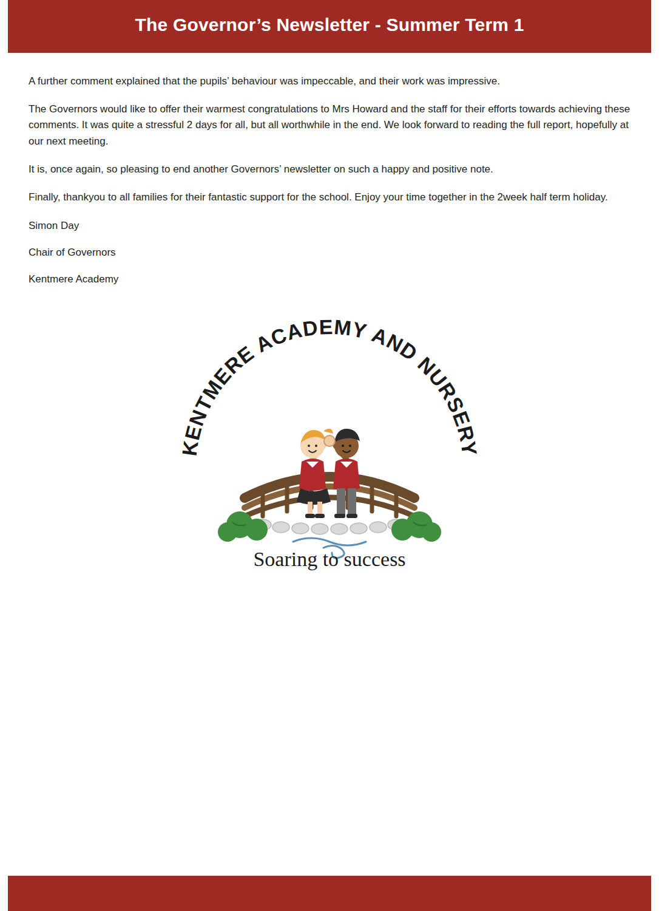The Governor’s Newsletter - Summer Term 1
A further comment explained that the pupils’ behaviour was impeccable, and their work was impressive.
The Governors would like to offer their warmest congratulations to Mrs Howard and the staff for their efforts towards achieving these comments. It was quite a stressful 2 days for all, but all worthwhile in the end. We look forward to reading the full report, hopefully at our next meeting.
It is, once again, so pleasing to end another Governors’ newsletter on such a happy and positive note.
Finally, thankyou to all families for their fantastic support for the school. Enjoy your time together in the 2week half term holiday.
Simon Day
Chair of Governors
Kentmere Academy
KENTMERE ACADEMY AND NURSERY Soaring to success